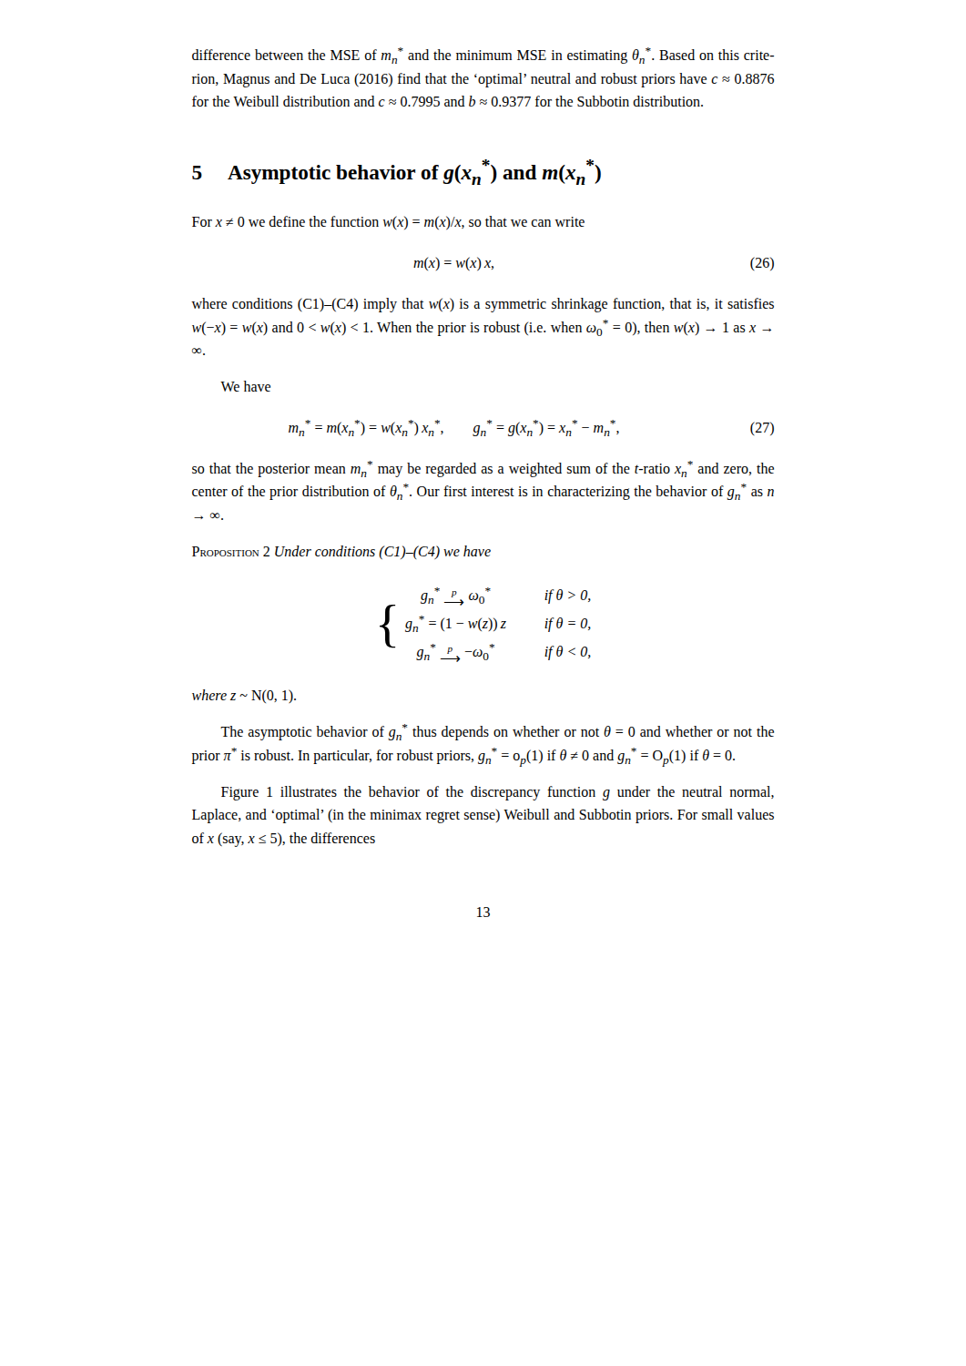difference between the MSE of mn* and the minimum MSE in estimating θn*. Based on this criterion, Magnus and De Luca (2016) find that the ‘optimal’ neutral and robust priors have c ≈ 0.8876 for the Weibull distribution and c ≈ 0.7995 and b ≈ 0.9377 for the Subbotin distribution.
5 Asymptotic behavior of g(xn*) and m(xn*)
For x ≠ 0 we define the function w(x) = m(x)/x, so that we can write
m(x) = w(x) x,
(26)
where conditions (C1)–(C4) imply that w(x) is a symmetric shrinkage function, that is, it satisfies w(−x) = w(x) and 0 < w(x) < 1. When the prior is robust (i.e. when ω0* = 0), then w(x) → 1 as x → ∞.
We have
mn* = m(xn*) = w(xn*) xn*, gn* = g(xn*) = xn* − mn*,
(27)
so that the posterior mean mn* may be regarded as a weighted sum of the t-ratio xn* and zero, the center of the prior distribution of θn*. Our first interest is in characterizing the behavior of gn* as n → ∞.
Proposition 2 Under conditions (C1)–(C4) we have
{
| g n * p ⟶ ω 0 * | if θ > 0, |
| g n * = (1 − w ( z )) z | if θ = 0, |
| g n * p ⟶ − ω 0 * | if θ < 0, |
where z ~ N(0, 1).
The asymptotic behavior of gn* thus depends on whether or not θ = 0 and whether or not the prior π* is robust. In particular, for robust priors, gn* = op(1) if θ ≠ 0 and gn* = Op(1) if θ = 0.
Figure 1 illustrates the behavior of the discrepancy function g under the neutral normal, Laplace, and ‘optimal’ (in the minimax regret sense) Weibull and Subbotin priors. For small values of x (say, x ≤ 5), the differences
13